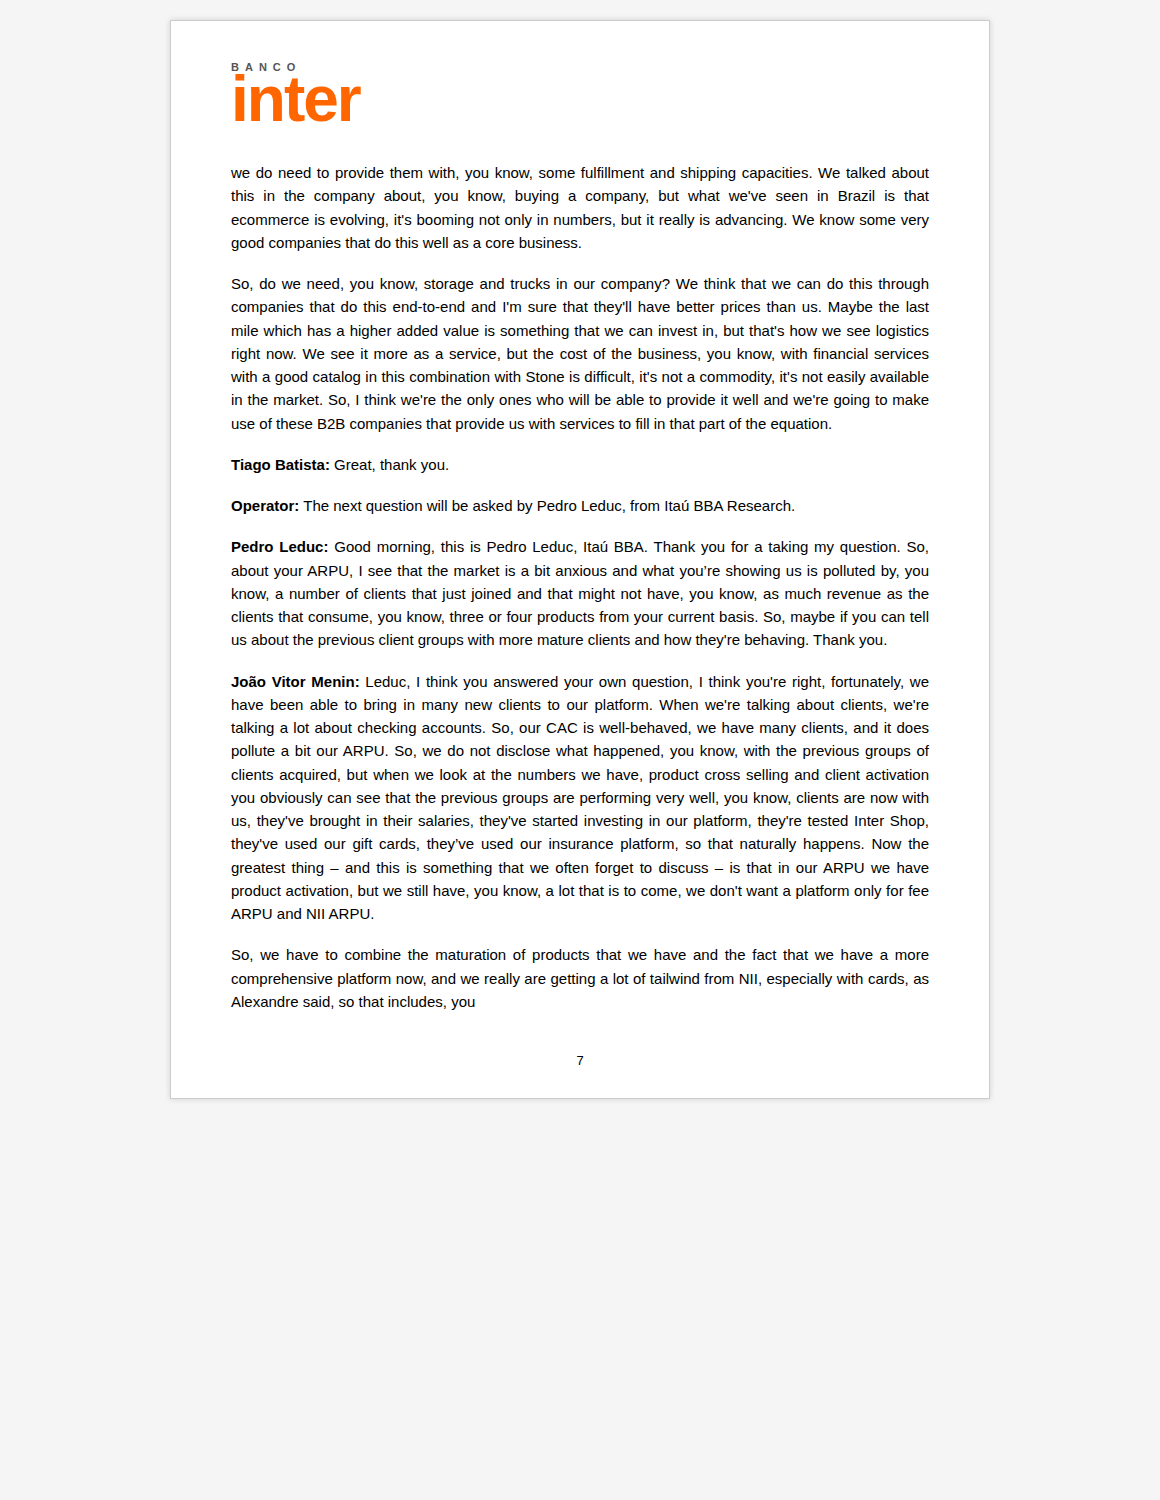BANCO
inter
we do need to provide them with, you know, some fulfillment and shipping capacities. We talked about this in the company about, you know, buying a company, but what we've seen in Brazil is that ecommerce is evolving, it's booming not only in numbers, but it really is advancing. We know some very good companies that do this well as a core business.
So, do we need, you know, storage and trucks in our company? We think that we can do this through companies that do this end-to-end and I'm sure that they'll have better prices than us. Maybe the last mile which has a higher added value is something that we can invest in, but that's how we see logistics right now. We see it more as a service, but the cost of the business, you know, with financial services with a good catalog in this combination with Stone is difficult, it's not a commodity, it's not easily available in the market. So, I think we're the only ones who will be able to provide it well and we're going to make use of these B2B companies that provide us with services to fill in that part of the equation.
Tiago Batista: Great, thank you.
Operator: The next question will be asked by Pedro Leduc, from Itaú BBA Research.
Pedro Leduc: Good morning, this is Pedro Leduc, Itaú BBA. Thank you for a taking my question. So, about your ARPU, I see that the market is a bit anxious and what you’re showing us is polluted by, you know, a number of clients that just joined and that might not have, you know, as much revenue as the clients that consume, you know, three or four products from your current basis. So, maybe if you can tell us about the previous client groups with more mature clients and how they're behaving. Thank you.
João Vitor Menin: Leduc, I think you answered your own question, I think you're right, fortunately, we have been able to bring in many new clients to our platform. When we're talking about clients, we're talking a lot about checking accounts. So, our CAC is well-behaved, we have many clients, and it does pollute a bit our ARPU. So, we do not disclose what happened, you know, with the previous groups of clients acquired, but when we look at the numbers we have, product cross selling and client activation you obviously can see that the previous groups are performing very well, you know, clients are now with us, they've brought in their salaries, they've started investing in our platform, they're tested Inter Shop, they've used our gift cards, they’ve used our insurance platform, so that naturally happens. Now the greatest thing – and this is something that we often forget to discuss – is that in our ARPU we have product activation, but we still have, you know, a lot that is to come, we don't want a platform only for fee ARPU and NII ARPU.
So, we have to combine the maturation of products that we have and the fact that we have a more comprehensive platform now, and we really are getting a lot of tailwind from NII, especially with cards, as Alexandre said, so that includes, you
7